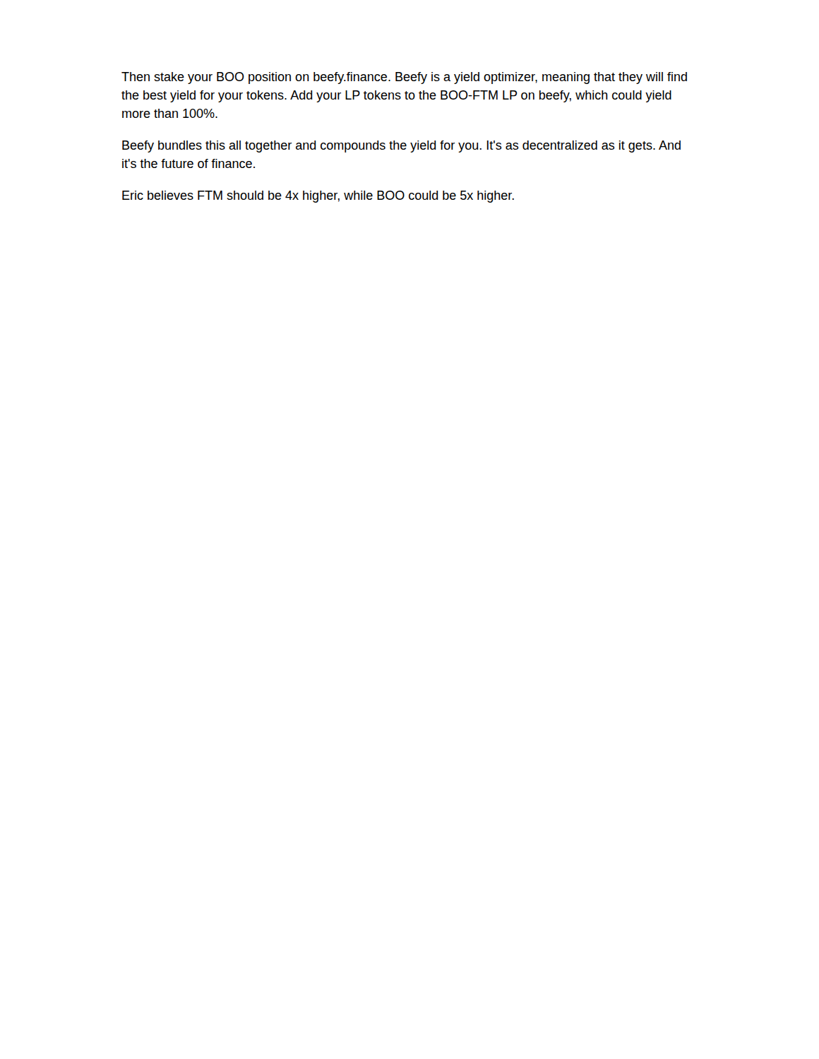Then stake your BOO position on beefy.finance. Beefy is a yield optimizer, meaning that they will find the best yield for your tokens. Add your LP tokens to the BOO-FTM LP on beefy, which could yield more than 100%.
Beefy bundles this all together and compounds the yield for you. It's as decentralized as it gets. And it's the future of finance.
Eric believes FTM should be 4x higher, while BOO could be 5x higher.